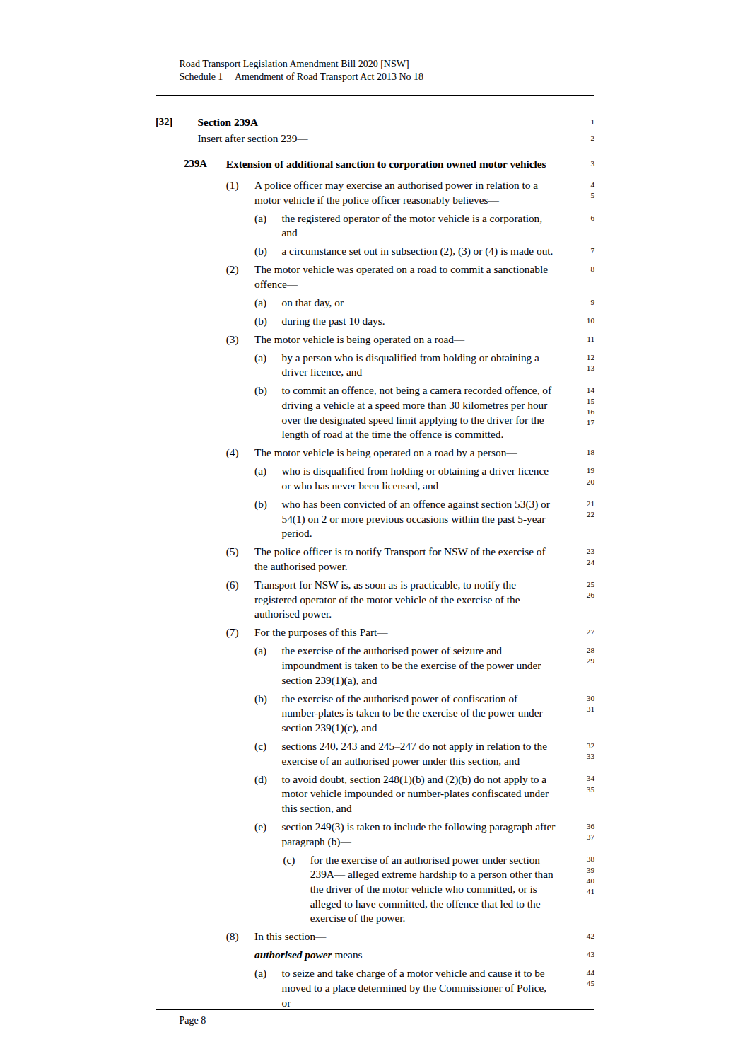Road Transport Legislation Amendment Bill 2020 [NSW]
Schedule 1 Amendment of Road Transport Act 2013 No 18
[32]
Section 239A
1
Insert after section 239—
2
239A
Extension of additional sanction to corporation owned motor vehicles
3
(1)
A police officer may exercise an authorised power in relation to a motor vehicle if the police officer reasonably believes—
4 5
(a)
the registered operator of the motor vehicle is a corporation, and
6
(b)
a circumstance set out in subsection (2), (3) or (4) is made out.
7
(2)
The motor vehicle was operated on a road to commit a sanctionable offence—
8
(a)
on that day, or
9
(b)
during the past 10 days.
10
(3)
The motor vehicle is being operated on a road—
11
(a)
by a person who is disqualified from holding or obtaining a driver licence, and
12 13
(b)
to commit an offence, not being a camera recorded offence, of driving a vehicle at a speed more than 30 kilometres per hour over the designated speed limit applying to the driver for the length of road at the time the offence is committed.
14 15 16 17
(4)
The motor vehicle is being operated on a road by a person—
18
(a)
who is disqualified from holding or obtaining a driver licence or who has never been licensed, and
19 20
(b)
who has been convicted of an offence against section 53(3) or 54(1) on 2 or more previous occasions within the past 5-year period.
21 22
(5)
The police officer is to notify Transport for NSW of the exercise of the authorised power.
23 24
(6)
Transport for NSW is, as soon as is practicable, to notify the registered operator of the motor vehicle of the exercise of the authorised power.
25 26
(7)
For the purposes of this Part—
27
(a)
the exercise of the authorised power of seizure and impoundment is taken to be the exercise of the power under section 239(1)(a), and
28 29
(b)
the exercise of the authorised power of confiscation of number-plates is taken to be the exercise of the power under section 239(1)(c), and
30 31
(c)
sections 240, 243 and 245–247 do not apply in relation to the exercise of an authorised power under this section, and
32 33
(d)
to avoid doubt, section 248(1)(b) and (2)(b) do not apply to a motor vehicle impounded or number-plates confiscated under this section, and
34 35
(e)
section 249(3) is taken to include the following paragraph after paragraph (b)—
36 37
(c)
for the exercise of an authorised power under section 239A— alleged extreme hardship to a person other than the driver of the motor vehicle who committed, or is alleged to have committed, the offence that led to the exercise of the power.
38 39 40 41
(8)
In this section—
42
authorised power means—
43
(a)
to seize and take charge of a motor vehicle and cause it to be moved to a place determined by the Commissioner of Police, or
44 45
Page 8